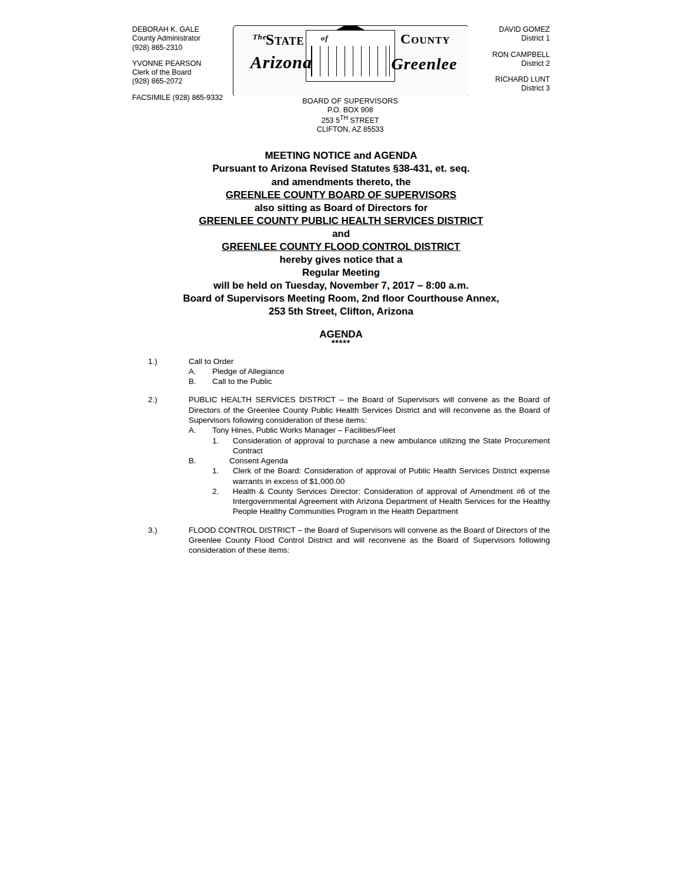| DEBORAH K. GALE County Administrator (928) 865-2310 YVONNE PEARSON Clerk of the Board (928) 865-2072 FACSIMILE (928) 865-9332 | The State of County Arizona Greenlee BOARD OF SUPERVISORS P.O. BOX 908 253 5 TH STREET CLIFTON, AZ 85533 | DAVID GOMEZ District 1 RON CAMPBELL District 2 RICHARD LUNT District 3 |
MEETING NOTICE and AGENDA
Pursuant to Arizona Revised Statutes §38-431, et. seq.
and amendments thereto, the
GREENLEE COUNTY BOARD OF SUPERVISORS
also sitting as Board of Directors for
GREENLEE COUNTY PUBLIC HEALTH SERVICES DISTRICT
and
GREENLEE COUNTY FLOOD CONTROL DISTRICT
hereby gives notice that a
Regular Meeting
will be held on Tuesday, November 7, 2017 – 8:00 a.m.
Board of Supervisors Meeting Room, 2nd floor Courthouse Annex,
253 5th Street, Clifton, Arizona
AGENDA *****
1.)
Call to Order
A. Pledge of Allegiance
B. Call to the Public
2.)
PUBLIC HEALTH SERVICES DISTRICT – the Board of Supervisors will convene as the Board of Directors of the Greenlee County Public Health Services District and will reconvene as the Board of Supervisors following consideration of these items:
A. Tony Hines, Public Works Manager – Facilities/Fleet
1. Consideration of approval to purchase a new ambulance utilizing the State Procurement Contract
B. Consent Agenda
1. Clerk of the Board: Consideration of approval of Public Health Services District expense warrants in excess of $1,000.00
2. Health & County Services Director: Consideration of approval of Amendment #6 of the Intergovernmental Agreement with Arizona Department of Health Services for the Healthy People Healthy Communities Program in the Health Department
3.)
FLOOD CONTROL DISTRICT – the Board of Supervisors will convene as the Board of Directors of the Greenlee County Flood Control District and will reconvene as the Board of Supervisors following consideration of these items: